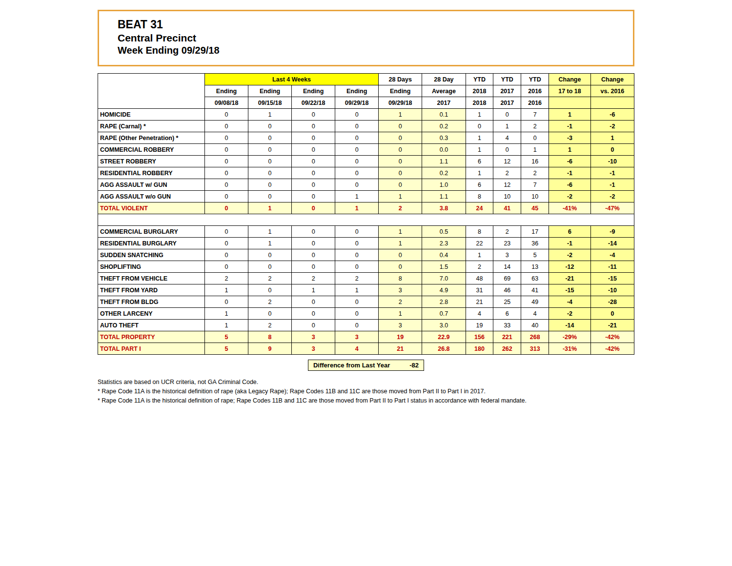BEAT 31
Central Precinct
Week Ending 09/29/18
| | Last 4 Weeks | 28 Days | 28 Day | YTD | YTD | YTD | Change | Change |
| --- | --- | --- | --- | --- | --- | --- | --- | --- |
| Ending | Ending | Ending | Ending | Ending | Average | 2018 | 2017 | 2016 | 17 to 18 | vs. 2016 |
| 09/08/18 | 09/15/18 | 09/22/18 | 09/29/18 | 09/29/18 | 2017 | 2018 | 2017 | 2016 | | |
| HOMICIDE | 0 | 1 | 0 | 0 | 1 | 0.1 | 1 | 0 | 7 | 1 | -6 |
| RAPE (Carnal) * | 0 | 0 | 0 | 0 | 0 | 0.2 | 0 | 1 | 2 | -1 | -2 |
| RAPE (Other Penetration) * | 0 | 0 | 0 | 0 | 0 | 0.3 | 1 | 4 | 0 | -3 | 1 |
| COMMERCIAL ROBBERY | 0 | 0 | 0 | 0 | 0 | 0.0 | 1 | 0 | 1 | 1 | 0 |
| STREET ROBBERY | 0 | 0 | 0 | 0 | 0 | 1.1 | 6 | 12 | 16 | -6 | -10 |
| RESIDENTIAL ROBBERY | 0 | 0 | 0 | 0 | 0 | 0.2 | 1 | 2 | 2 | -1 | -1 |
| AGG ASSAULT w/ GUN | 0 | 0 | 0 | 0 | 0 | 1.0 | 6 | 12 | 7 | -6 | -1 |
| AGG ASSAULT w/o GUN | 0 | 0 | 0 | 1 | 1 | 1.1 | 8 | 10 | 10 | -2 | -2 |
| TOTAL VIOLENT | 0 | 1 | 0 | 1 | 2 | 3.8 | 24 | 41 | 45 | -41% | -47% |
| COMMERCIAL BURGLARY | 0 | 1 | 0 | 0 | 1 | 0.5 | 8 | 2 | 17 | 6 | -9 |
| RESIDENTIAL BURGLARY | 0 | 1 | 0 | 0 | 1 | 2.3 | 22 | 23 | 36 | -1 | -14 |
| SUDDEN SNATCHING | 0 | 0 | 0 | 0 | 0 | 0.4 | 1 | 3 | 5 | -2 | -4 |
| SHOPLIFTING | 0 | 0 | 0 | 0 | 0 | 1.5 | 2 | 14 | 13 | -12 | -11 |
| THEFT FROM VEHICLE | 2 | 2 | 2 | 2 | 8 | 7.0 | 48 | 69 | 63 | -21 | -15 |
| THEFT FROM YARD | 1 | 0 | 1 | 1 | 3 | 4.9 | 31 | 46 | 41 | -15 | -10 |
| THEFT FROM BLDG | 0 | 2 | 0 | 0 | 2 | 2.8 | 21 | 25 | 49 | -4 | -28 |
| OTHER LARCENY | 1 | 0 | 0 | 0 | 1 | 0.7 | 4 | 6 | 4 | -2 | 0 |
| AUTO THEFT | 1 | 2 | 0 | 0 | 3 | 3.0 | 19 | 33 | 40 | -14 | -21 |
| TOTAL PROPERTY | 5 | 8 | 3 | 3 | 19 | 22.9 | 156 | 221 | 268 | -29% | -42% |
| TOTAL PART I | 5 | 9 | 3 | 4 | 21 | 26.8 | 180 | 262 | 313 | -31% | -42% |
Difference from Last Year -82
Statistics are based on UCR criteria, not GA Criminal Code.
* Rape Code 11A is the historical definition of rape (aka Legacy Rape); Rape Codes 11B and 11C are those moved from Part II to Part I in 2017.
* Rape Code 11A is the historical definition of rape; Rape Codes 11B and 11C are those moved from Part II to Part I status in accordance with federal mandate.